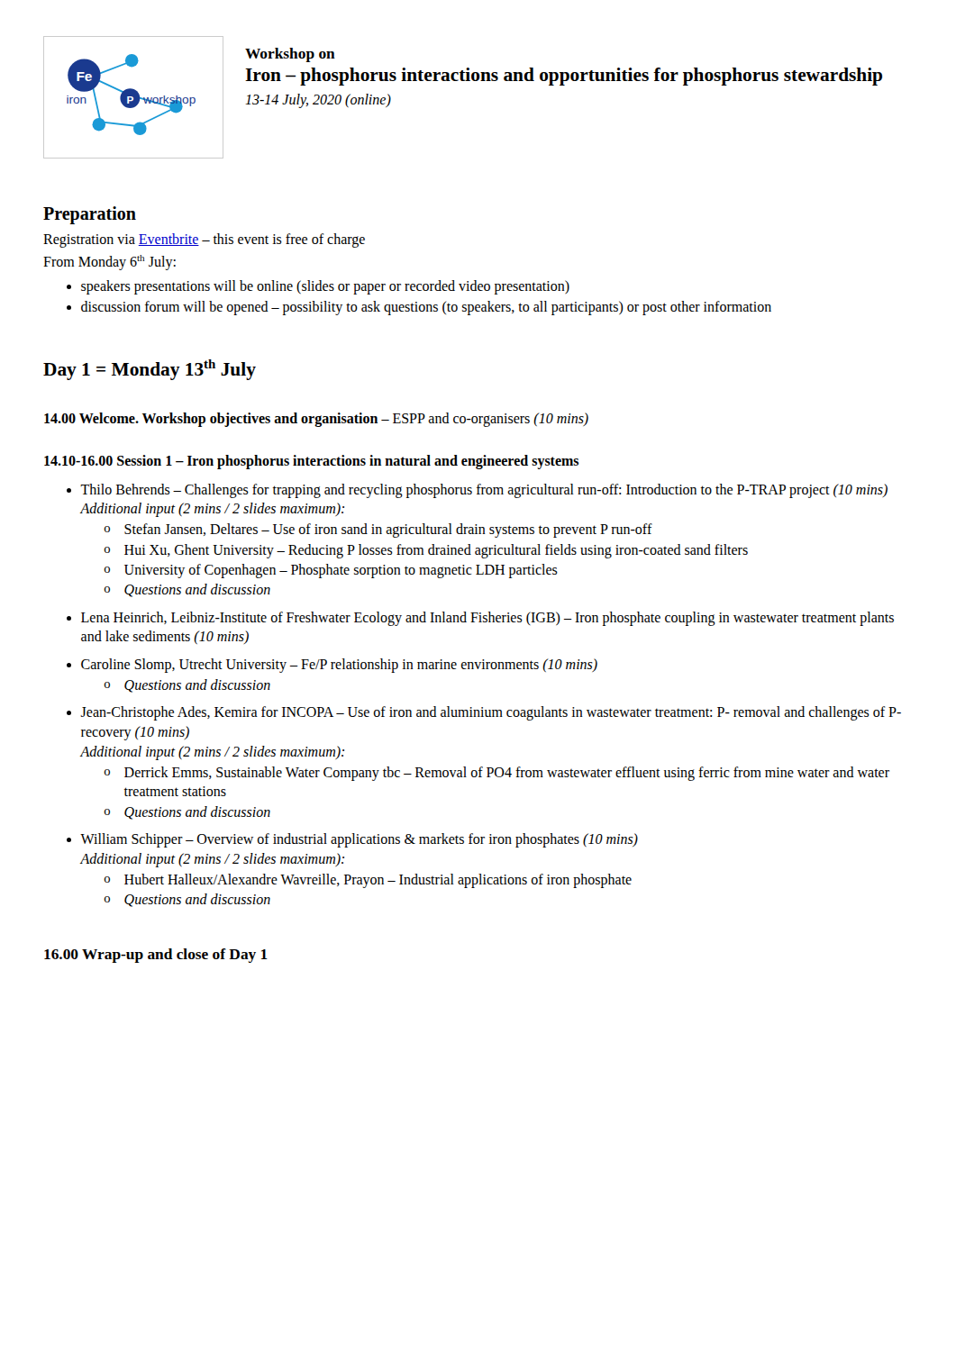Fe P iron workshop
Workshop on
Iron – phosphorus interactions and opportunities for phosphorus stewardship
13-14 July, 2020 (online)
Preparation
Registration via Eventbrite – this event is free of charge
From Monday 6th July:
speakers presentations will be online (slides or paper or recorded video presentation)
discussion forum will be opened – possibility to ask questions (to speakers, to all participants) or post other information
Day 1 = Monday 13th July
14.00 Welcome. Workshop objectives and organisation – ESPP and co-organisers (10 mins)
14.10-16.00 Session 1 – Iron phosphorus interactions in natural and engineered systems
Thilo Behrends – Challenges for trapping and recycling phosphorus from agricultural run-off: Introduction to the P-TRAP project (10 mins)
Additional input (2 mins / 2 slides maximum):
Stefan Jansen, Deltares – Use of iron sand in agricultural drain systems to prevent P run-off
Hui Xu, Ghent University – Reducing P losses from drained agricultural fields using iron-coated sand filters
University of Copenhagen – Phosphate sorption to magnetic LDH particles
Questions and discussion
Lena Heinrich, Leibniz-Institute of Freshwater Ecology and Inland Fisheries (IGB) – Iron phosphate coupling in wastewater treatment plants and lake sediments (10 mins)
Caroline Slomp, Utrecht University – Fe/P relationship in marine environments (10 mins)
Questions and discussion
Jean-Christophe Ades, Kemira for INCOPA – Use of iron and aluminium coagulants in wastewater treatment: P- removal and challenges of P- recovery (10 mins)
Additional input (2 mins / 2 slides maximum):
Derrick Emms, Sustainable Water Company tbc – Removal of PO4 from wastewater effluent using ferric from mine water and water treatment stations
Questions and discussion
William Schipper – Overview of industrial applications & markets for iron phosphates (10 mins)
Additional input (2 mins / 2 slides maximum):
Hubert Halleux/Alexandre Wavreille, Prayon – Industrial applications of iron phosphate
Questions and discussion
16.00 Wrap-up and close of Day 1